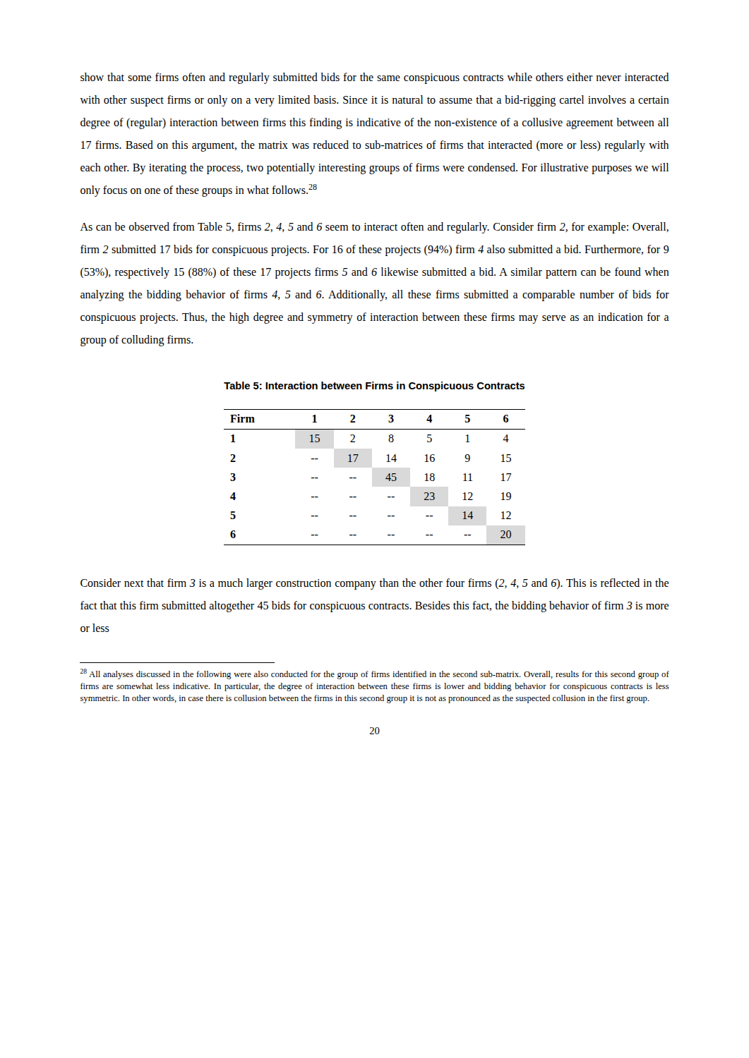show that some firms often and regularly submitted bids for the same conspicuous contracts while others either never interacted with other suspect firms or only on a very limited basis. Since it is natural to assume that a bid-rigging cartel involves a certain degree of (regular) interaction between firms this finding is indicative of the non-existence of a collusive agreement between all 17 firms. Based on this argument, the matrix was reduced to sub-matrices of firms that interacted (more or less) regularly with each other. By iterating the process, two potentially interesting groups of firms were condensed. For illustrative purposes we will only focus on one of these groups in what follows.28
As can be observed from Table 5, firms 2, 4, 5 and 6 seem to interact often and regularly. Consider firm 2, for example: Overall, firm 2 submitted 17 bids for conspicuous projects. For 16 of these projects (94%) firm 4 also submitted a bid. Furthermore, for 9 (53%), respectively 15 (88%) of these 17 projects firms 5 and 6 likewise submitted a bid. A similar pattern can be found when analyzing the bidding behavior of firms 4, 5 and 6. Additionally, all these firms submitted a comparable number of bids for conspicuous projects. Thus, the high degree and symmetry of interaction between these firms may serve as an indication for a group of colluding firms.
Table 5: Interaction between Firms in Conspicuous Contracts
| Firm | 1 | 2 | 3 | 4 | 5 | 6 |
| --- | --- | --- | --- | --- | --- | --- |
| 1 | 15 | 2 | 8 | 5 | 1 | 4 |
| 2 | -- | 17 | 14 | 16 | 9 | 15 |
| 3 | -- | -- | 45 | 18 | 11 | 17 |
| 4 | -- | -- | -- | 23 | 12 | 19 |
| 5 | -- | -- | -- | -- | 14 | 12 |
| 6 | -- | -- | -- | -- | -- | 20 |
Consider next that firm 3 is a much larger construction company than the other four firms (2, 4, 5 and 6). This is reflected in the fact that this firm submitted altogether 45 bids for conspicuous contracts. Besides this fact, the bidding behavior of firm 3 is more or less
28 All analyses discussed in the following were also conducted for the group of firms identified in the second sub-matrix. Overall, results for this second group of firms are somewhat less indicative. In particular, the degree of interaction between these firms is lower and bidding behavior for conspicuous contracts is less symmetric. In other words, in case there is collusion between the firms in this second group it is not as pronounced as the suspected collusion in the first group.
20